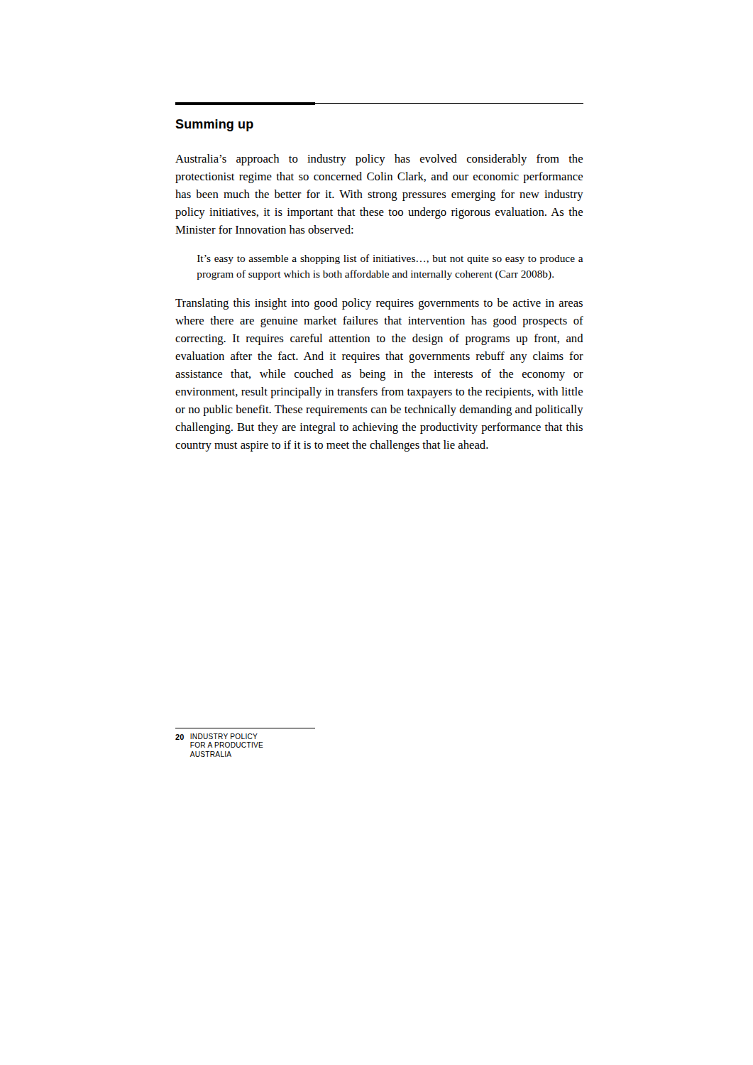Summing up
Australia’s approach to industry policy has evolved considerably from the protectionist regime that so concerned Colin Clark, and our economic performance has been much the better for it. With strong pressures emerging for new industry policy initiatives, it is important that these too undergo rigorous evaluation. As the Minister for Innovation has observed:
It’s easy to assemble a shopping list of initiatives…, but not quite so easy to produce a program of support which is both affordable and internally coherent (Carr 2008b).
Translating this insight into good policy requires governments to be active in areas where there are genuine market failures that intervention has good prospects of correcting. It requires careful attention to the design of programs up front, and evaluation after the fact. And it requires that governments rebuff any claims for assistance that, while couched as being in the interests of the economy or environment, result principally in transfers from taxpayers to the recipients, with little or no public benefit. These requirements can be technically demanding and politically challenging. But they are integral to achieving the productivity performance that this country must aspire to if it is to meet the challenges that lie ahead.
20 INDUSTRY POLICY
FOR A PRODUCTIVE
AUSTRALIA